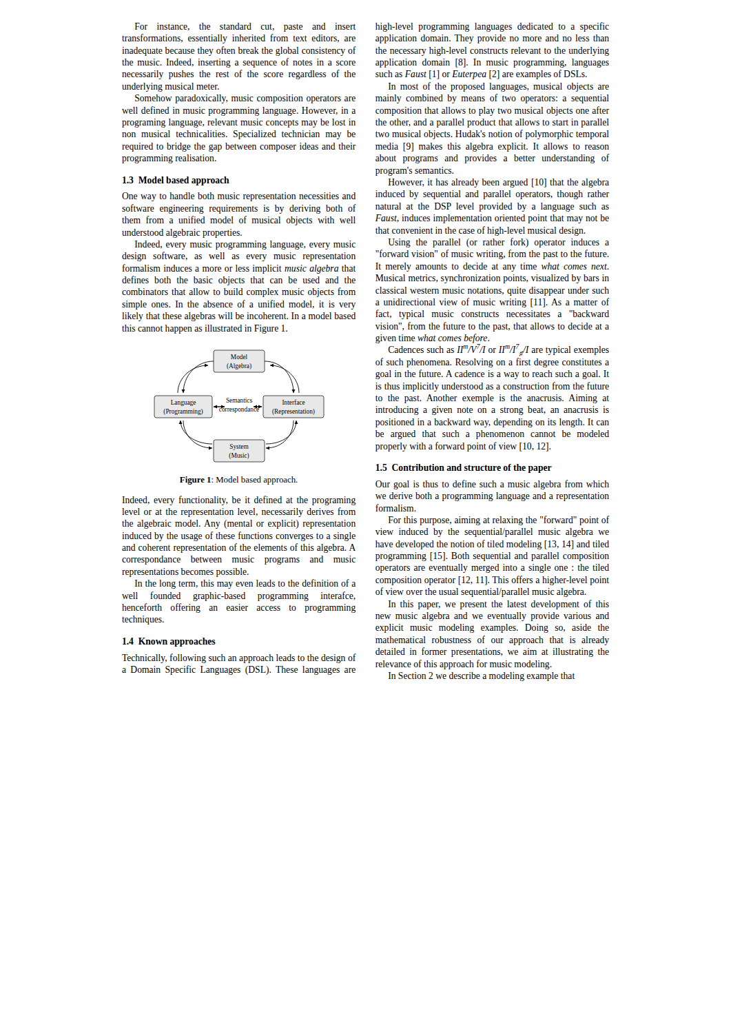For instance, the standard cut, paste and insert transformations, essentially inherited from text editors, are inadequate because they often break the global consistency of the music. Indeed, inserting a sequence of notes in a score necessarily pushes the rest of the score regardless of the underlying musical meter.
Somehow paradoxically, music composition operators are well defined in music programming language. However, in a programing language, relevant music concepts may be lost in non musical technicalities. Specialized technician may be required to bridge the gap between composer ideas and their programming realisation.
1.3 Model based approach
One way to handle both music representation necessities and software engineering requirements is by deriving both of them from a unified model of musical objects with well understood algebraic properties.
Indeed, every music programming language, every music design software, as well as every music representation formalism induces a more or less implicit music algebra that defines both the basic objects that can be used and the combinators that allow to build complex music objects from simple ones. In the absence of a unified model, it is very likely that these algebras will be incoherent. In a model based this cannot happen as illustrated in Figure 1.
Model (Algebra) Language (Programming) Interface (Representation) System (Music) Semantics correspondance
Figure 1: Model based approach.
Indeed, every functionality, be it defined at the programing level or at the representation level, necessarily derives from the algebraic model. Any (mental or explicit) representation induced by the usage of these functions converges to a single and coherent representation of the elements of this algebra. A correspondance between music programs and music representations becomes possible.
In the long term, this may even leads to the definition of a well founded graphic-based programming interafce, henceforth offering an easier access to programming techniques.
1.4 Known approaches
Technically, following such an approach leads to the design of a Domain Specific Languages (DSL). These languages are high-level programming languages dedicated to a specific application domain. They provide no more and no less than the necessary high-level constructs relevant to the underlying application domain [8]. In music programming, languages such as Faust [1] or Euterpea [2] are examples of DSLs.
In most of the proposed languages, musical objects are mainly combined by means of two operators: a sequential composition that allows to play two musical objects one after the other, and a parallel product that allows to start in parallel two musical objects. Hudak's notion of polymorphic temporal media [9] makes this algebra explicit. It allows to reason about programs and provides a better understanding of program's semantics.
However, it has already been argued [10] that the algebra induced by sequential and parallel operators, though rather natural at the DSP level provided by a language such as Faust, induces implementation oriented point that may not be that convenient in the case of high-level musical design.
Using the parallel (or rather fork) operator induces a "forward vision" of music writing, from the past to the future. It merely amounts to decide at any time what comes next. Musical metrics, synchronization points, visualized by bars in classical western music notations, quite disappear under such a unidirectional view of music writing [11]. As a matter of fact, typical music constructs necessitates a "backward vision", from the future to the past, that allows to decide at a given time what comes before.
Cadences such as IIm/V7/I or IIm/I7♯/I are typical exemples of such phenomena. Resolving on a first degree constitutes a goal in the future. A cadence is a way to reach such a goal. It is thus implicitly understood as a construction from the future to the past. Another exemple is the anacrusis. Aiming at introducing a given note on a strong beat, an anacrusis is positioned in a backward way, depending on its length. It can be argued that such a phenomenon cannot be modeled properly with a forward point of view [10, 12].
1.5 Contribution and structure of the paper
Our goal is thus to define such a music algebra from which we derive both a programming language and a representation formalism.
For this purpose, aiming at relaxing the "forward" point of view induced by the sequential/parallel music algebra we have developed the notion of tiled modeling [13, 14] and tiled programming [15]. Both sequential and parallel composition operators are eventually merged into a single one : the tiled composition operator [12, 11]. This offers a higher-level point of view over the usual sequential/parallel music algebra.
In this paper, we present the latest development of this new music algebra and we eventually provide various and explicit music modeling examples. Doing so, aside the mathematical robustness of our approach that is already detailed in former presentations, we aim at illustrating the relevance of this approach for music modeling.
In Section 2 we describe a modeling example that